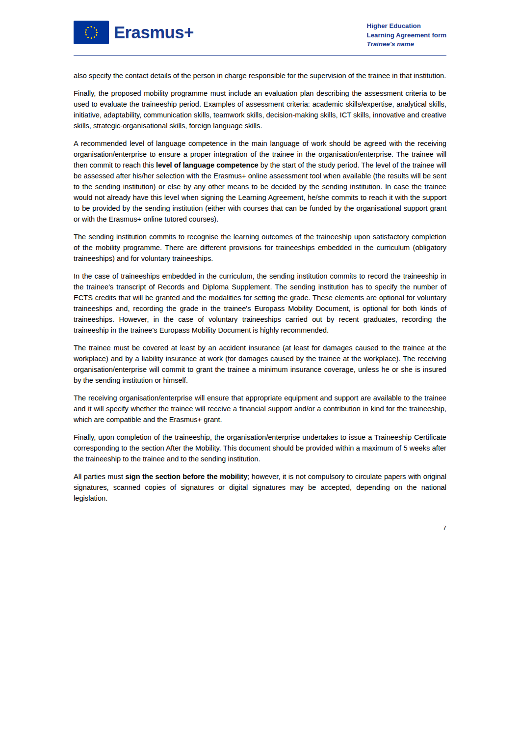Erasmus+
Higher Education
Learning Agreement form
Trainee's name
also specify the contact details of the person in charge responsible for the supervision of the trainee in that institution.
Finally, the proposed mobility programme must include an evaluation plan describing the assessment criteria to be used to evaluate the traineeship period. Examples of assessment criteria: academic skills/expertise, analytical skills, initiative, adaptability, communication skills, teamwork skills, decision-making skills, ICT skills, innovative and creative skills, strategic-organisational skills, foreign language skills.
A recommended level of language competence in the main language of work should be agreed with the receiving organisation/enterprise to ensure a proper integration of the trainee in the organisation/enterprise. The trainee will then commit to reach this level of language competence by the start of the study period. The level of the trainee will be assessed after his/her selection with the Erasmus+ online assessment tool when available (the results will be sent to the sending institution) or else by any other means to be decided by the sending institution. In case the trainee would not already have this level when signing the Learning Agreement, he/she commits to reach it with the support to be provided by the sending institution (either with courses that can be funded by the organisational support grant or with the Erasmus+ online tutored courses).
The sending institution commits to recognise the learning outcomes of the traineeship upon satisfactory completion of the mobility programme. There are different provisions for traineeships embedded in the curriculum (obligatory traineeships) and for voluntary traineeships.
In the case of traineeships embedded in the curriculum, the sending institution commits to record the traineeship in the trainee's transcript of Records and Diploma Supplement. The sending institution has to specify the number of ECTS credits that will be granted and the modalities for setting the grade. These elements are optional for voluntary traineeships and, recording the grade in the trainee's Europass Mobility Document, is optional for both kinds of traineeships. However, in the case of voluntary traineeships carried out by recent graduates, recording the traineeship in the trainee's Europass Mobility Document is highly recommended.
The trainee must be covered at least by an accident insurance (at least for damages caused to the trainee at the workplace) and by a liability insurance at work (for damages caused by the trainee at the workplace). The receiving organisation/enterprise will commit to grant the trainee a minimum insurance coverage, unless he or she is insured by the sending institution or himself.
The receiving organisation/enterprise will ensure that appropriate equipment and support are available to the trainee and it will specify whether the trainee will receive a financial support and/or a contribution in kind for the traineeship, which are compatible and the Erasmus+ grant.
Finally, upon completion of the traineeship, the organisation/enterprise undertakes to issue a Traineeship Certificate corresponding to the section After the Mobility. This document should be provided within a maximum of 5 weeks after the traineeship to the trainee and to the sending institution.
All parties must sign the section before the mobility; however, it is not compulsory to circulate papers with original signatures, scanned copies of signatures or digital signatures may be accepted, depending on the national legislation.
7